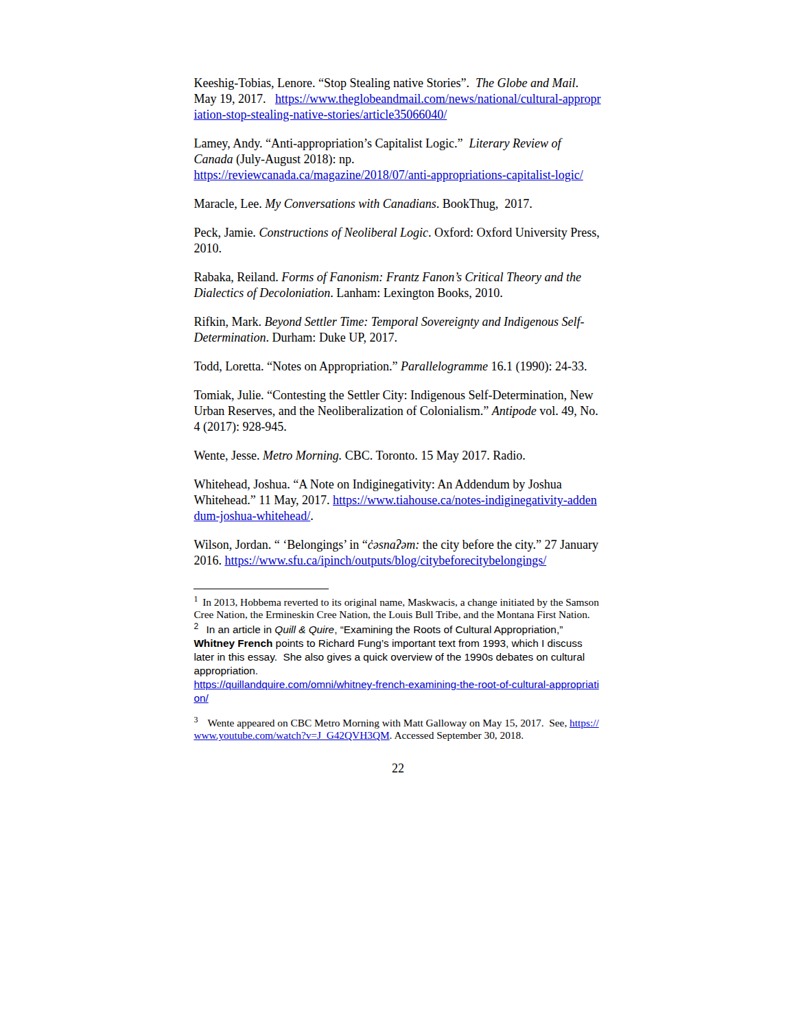Keeshig-Tobias, Lenore. “Stop Stealing native Stories”. The Globe and Mail. May 19, 2017. https://www.theglobeandmail.com/news/national/cultural-appropriation-stop-stealing-native-stories/article35066040/
Lamey, Andy. “Anti-appropriation’s Capitalist Logic.” Literary Review of Canada (July-August 2018): np.
https://reviewcanada.ca/magazine/2018/07/anti-appropriations-capitalist-logic/
Maracle, Lee. My Conversations with Canadians. BookThug, 2017.
Peck, Jamie. Constructions of Neoliberal Logic. Oxford: Oxford University Press, 2010.
Rabaka, Reiland. Forms of Fanonism: Frantz Fanon’s Critical Theory and the Dialectics of Decoloniation. Lanham: Lexington Books, 2010.
Rifkin, Mark. Beyond Settler Time: Temporal Sovereignty and Indigenous Self-Determination. Durham: Duke UP, 2017.
Todd, Loretta. “Notes on Appropriation.” Parallelogramme 16.1 (1990): 24-33.
Tomiak, Julie. “Contesting the Settler City: Indigenous Self-Determination, New Urban Reserves, and the Neoliberalization of Colonialism.” Antipode vol. 49, No. 4 (2017): 928-945.
Wente, Jesse. Metro Morning. CBC. Toronto. 15 May 2017. Radio.
Whitehead, Joshua. “A Note on Indiginegativity: An Addendum by Joshua Whitehead.” 11 May, 2017. https://www.tiahouse.ca/notes-indiginegativity-addendum-joshua-whitehead/.
Wilson, Jordan. “ ‘Belongings’ in “c̓əsnaʔəm: the city before the city.” 27 January 2016. https://www.sfu.ca/ipinch/outputs/blog/citybeforecitybelongings/
1 In 2013, Hobbema reverted to its original name, Maskwacis, a change initiated by the Samson Cree Nation, the Ermineskin Cree Nation, the Louis Bull Tribe, and the Montana First Nation.
2 In an article in Quill & Quire, “Examining the Roots of Cultural Appropriation,” Whitney French points to Richard Fung’s important text from 1993, which I discuss later in this essay. She also gives a quick overview of the 1990s debates on cultural appropriation.
https://quillandquire.com/omni/whitney-french-examining-the-root-of-cultural-appropriation/
3 Wente appeared on CBC Metro Morning with Matt Galloway on May 15, 2017. See, https://www.youtube.com/watch?v=J_G42QVH3QM. Accessed September 30, 2018.
22